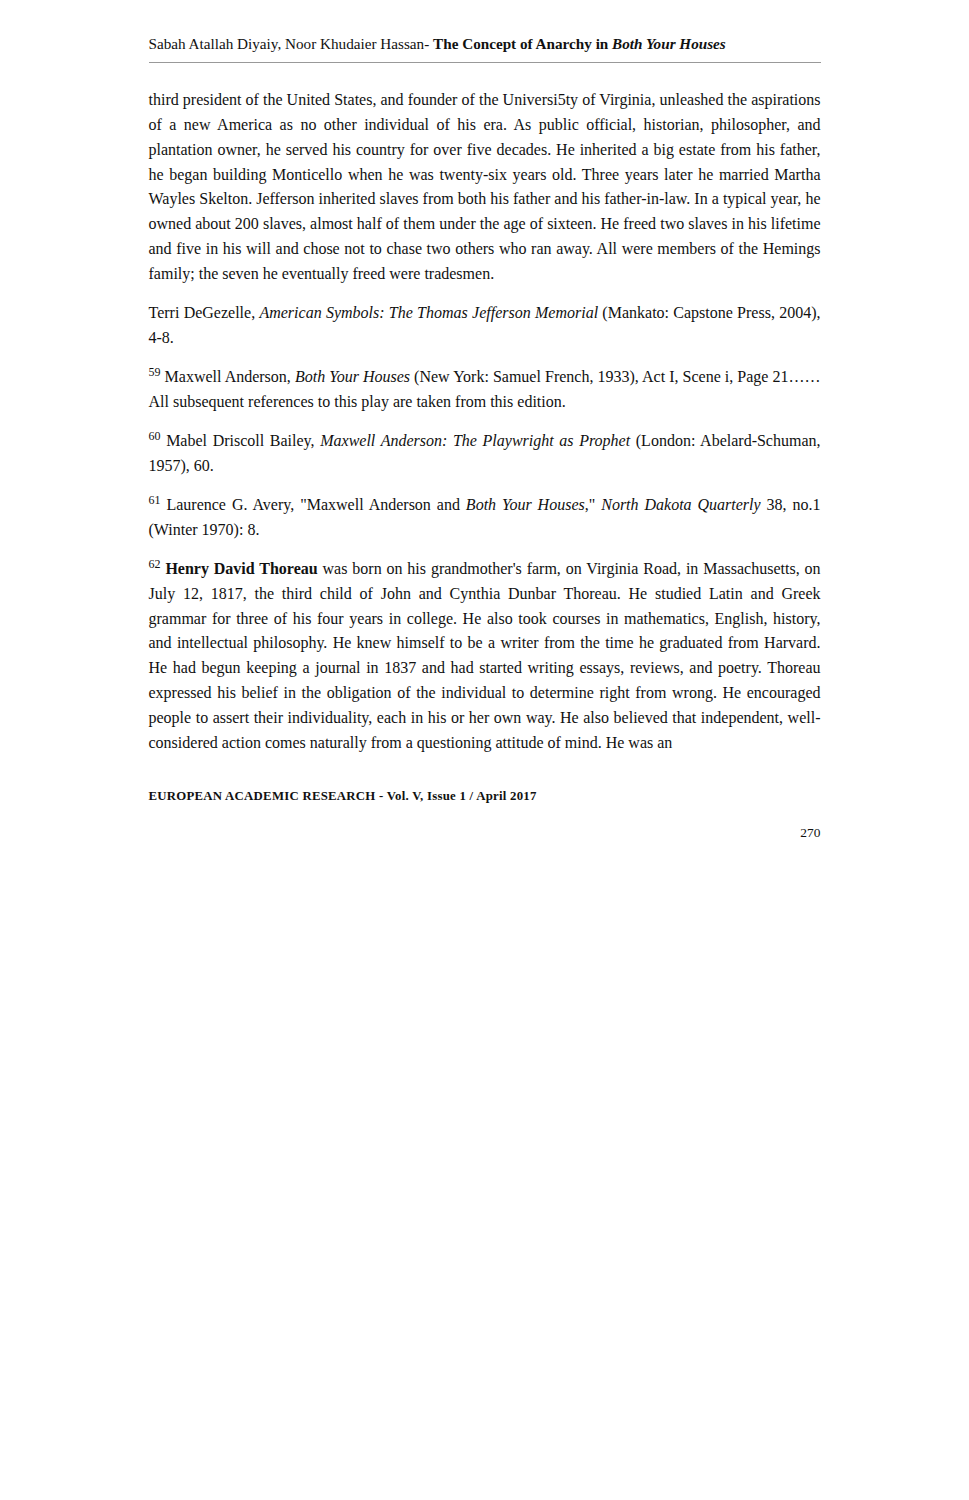Sabah Atallah Diyaiy, Noor Khudaier Hassan- The Concept of Anarchy in Both Your Houses
third president of the United States, and founder of the Universi5ty of Virginia, unleashed the aspirations of a new America as no other individual of his era. As public official, historian, philosopher, and plantation owner, he served his country for over five decades. He inherited a big estate from his father, he began building Monticello when he was twenty-six years old. Three years later he married Martha Wayles Skelton. Jefferson inherited slaves from both his father and his father-in-law. In a typical year, he owned about 200 slaves, almost half of them under the age of sixteen. He freed two slaves in his lifetime and five in his will and chose not to chase two others who ran away. All were members of the Hemings family; the seven he eventually freed were tradesmen.
Terri DeGezelle, American Symbols: The Thomas Jefferson Memorial (Mankato: Capstone Press, 2004), 4-8.
59 Maxwell Anderson, Both Your Houses (New York: Samuel French, 1933), Act I, Scene i, Page 21…… All subsequent references to this play are taken from this edition.
60 Mabel Driscoll Bailey, Maxwell Anderson: The Playwright as Prophet (London: Abelard-Schuman, 1957), 60.
61 Laurence G. Avery, "Maxwell Anderson and Both Your Houses," North Dakota Quarterly 38, no.1 (Winter 1970): 8.
62 Henry David Thoreau was born on his grandmother's farm, on Virginia Road, in Massachusetts, on July 12, 1817, the third child of John and Cynthia Dunbar Thoreau. He studied Latin and Greek grammar for three of his four years in college. He also took courses in mathematics, English, history, and intellectual philosophy. He knew himself to be a writer from the time he graduated from Harvard. He had begun keeping a journal in 1837 and had started writing essays, reviews, and poetry. Thoreau expressed his belief in the obligation of the individual to determine right from wrong. He encouraged people to assert their individuality, each in his or her own way. He also believed that independent, well-considered action comes naturally from a questioning attitude of mind. He was an
EUROPEAN ACADEMIC RESEARCH - Vol. V, Issue 1 / April 2017
270